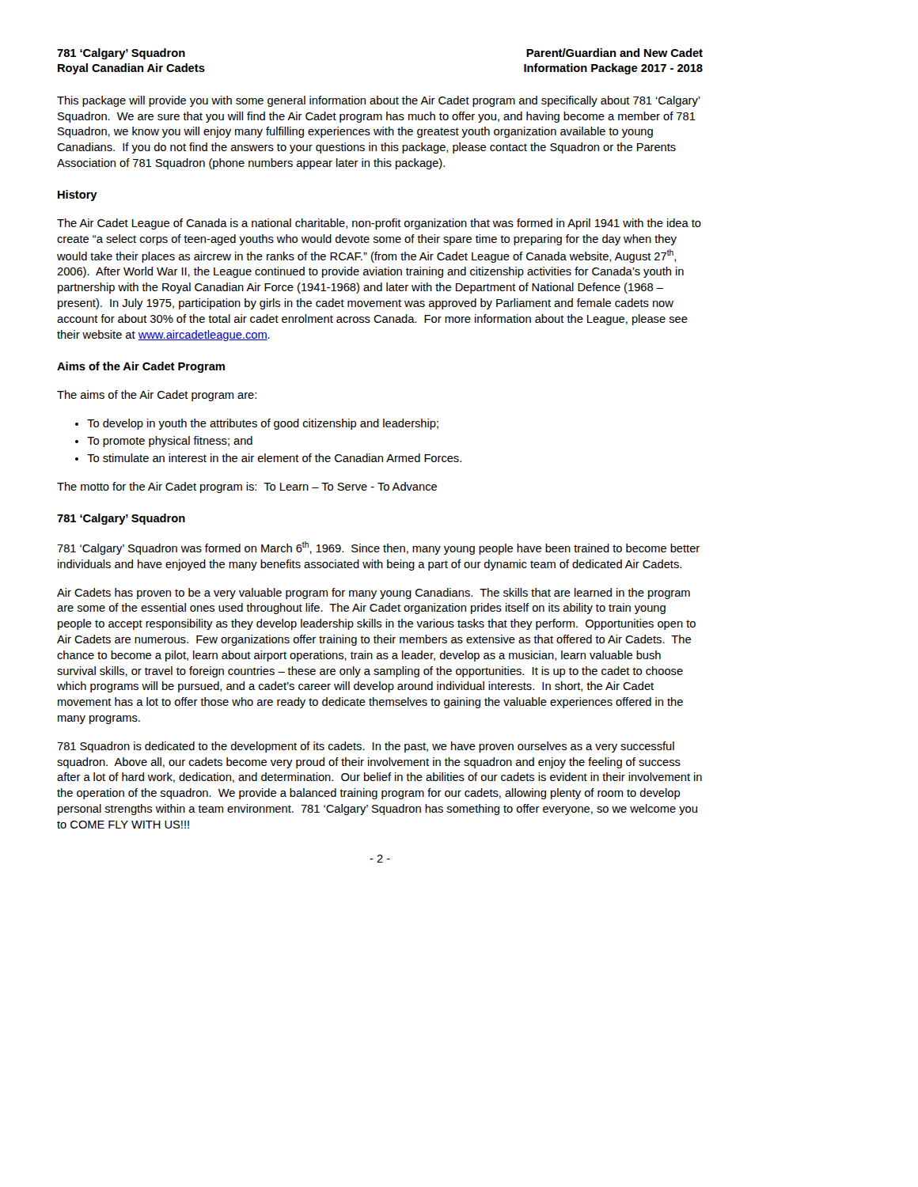781 ‘Calgary’ Squadron
Royal Canadian Air Cadets
Parent/Guardian and New Cadet
Information Package 2017 - 2018
This package will provide you with some general information about the Air Cadet program and specifically about 781 ‘Calgary’ Squadron. We are sure that you will find the Air Cadet program has much to offer you, and having become a member of 781 Squadron, we know you will enjoy many fulfilling experiences with the greatest youth organization available to young Canadians. If you do not find the answers to your questions in this package, please contact the Squadron or the Parents Association of 781 Squadron (phone numbers appear later in this package).
History
The Air Cadet League of Canada is a national charitable, non-profit organization that was formed in April 1941 with the idea to create “a select corps of teen-aged youths who would devote some of their spare time to preparing for the day when they would take their places as aircrew in the ranks of the RCAF.” (from the Air Cadet League of Canada website, August 27th, 2006). After World War II, the League continued to provide aviation training and citizenship activities for Canada’s youth in partnership with the Royal Canadian Air Force (1941-1968) and later with the Department of National Defence (1968 – present). In July 1975, participation by girls in the cadet movement was approved by Parliament and female cadets now account for about 30% of the total air cadet enrolment across Canada. For more information about the League, please see their website at www.aircadetleague.com.
Aims of the Air Cadet Program
The aims of the Air Cadet program are:
To develop in youth the attributes of good citizenship and leadership;
To promote physical fitness; and
To stimulate an interest in the air element of the Canadian Armed Forces.
The motto for the Air Cadet program is: To Learn – To Serve - To Advance
781 ‘Calgary’ Squadron
781 ‘Calgary’ Squadron was formed on March 6th, 1969. Since then, many young people have been trained to become better individuals and have enjoyed the many benefits associated with being a part of our dynamic team of dedicated Air Cadets.
Air Cadets has proven to be a very valuable program for many young Canadians. The skills that are learned in the program are some of the essential ones used throughout life. The Air Cadet organization prides itself on its ability to train young people to accept responsibility as they develop leadership skills in the various tasks that they perform. Opportunities open to Air Cadets are numerous. Few organizations offer training to their members as extensive as that offered to Air Cadets. The chance to become a pilot, learn about airport operations, train as a leader, develop as a musician, learn valuable bush survival skills, or travel to foreign countries – these are only a sampling of the opportunities. It is up to the cadet to choose which programs will be pursued, and a cadet’s career will develop around individual interests. In short, the Air Cadet movement has a lot to offer those who are ready to dedicate themselves to gaining the valuable experiences offered in the many programs.
781 Squadron is dedicated to the development of its cadets. In the past, we have proven ourselves as a very successful squadron. Above all, our cadets become very proud of their involvement in the squadron and enjoy the feeling of success after a lot of hard work, dedication, and determination. Our belief in the abilities of our cadets is evident in their involvement in the operation of the squadron. We provide a balanced training program for our cadets, allowing plenty of room to develop personal strengths within a team environment. 781 ‘Calgary’ Squadron has something to offer everyone, so we welcome you to COME FLY WITH US!!!
- 2 -